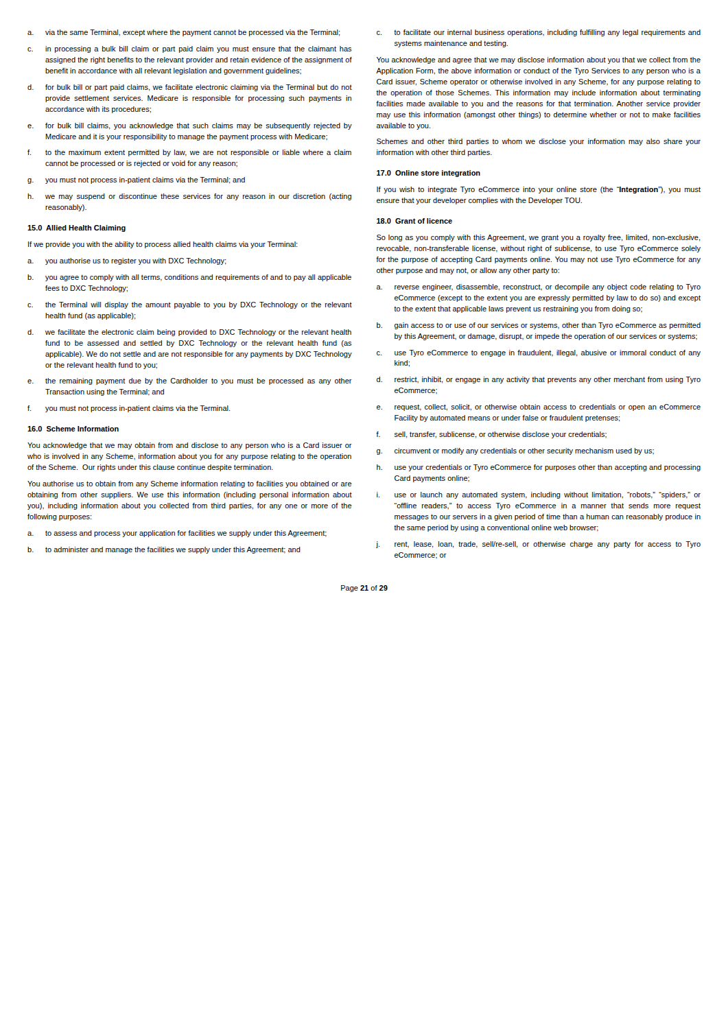via the same Terminal, except where the payment cannot be processed via the Terminal;
in processing a bulk bill claim or part paid claim you must ensure that the claimant has assigned the right benefits to the relevant provider and retain evidence of the assignment of benefit in accordance with all relevant legislation and government guidelines;
for bulk bill or part paid claims, we facilitate electronic claiming via the Terminal but do not provide settlement services. Medicare is responsible for processing such payments in accordance with its procedures;
for bulk bill claims, you acknowledge that such claims may be subsequently rejected by Medicare and it is your responsibility to manage the payment process with Medicare;
to the maximum extent permitted by law, we are not responsible or liable where a claim cannot be processed or is rejected or void for any reason;
you must not process in-patient claims via the Terminal; and
we may suspend or discontinue these services for any reason in our discretion (acting reasonably).
15.0 Allied Health Claiming
If we provide you with the ability to process allied health claims via your Terminal:
you authorise us to register you with DXC Technology;
you agree to comply with all terms, conditions and requirements of and to pay all applicable fees to DXC Technology;
the Terminal will display the amount payable to you by DXC Technology or the relevant health fund (as applicable);
we facilitate the electronic claim being provided to DXC Technology or the relevant health fund to be assessed and settled by DXC Technology or the relevant health fund (as applicable). We do not settle and are not responsible for any payments by DXC Technology or the relevant health fund to you;
the remaining payment due by the Cardholder to you must be processed as any other Transaction using the Terminal; and
you must not process in-patient claims via the Terminal.
16.0 Scheme Information
You acknowledge that we may obtain from and disclose to any person who is a Card issuer or who is involved in any Scheme, information about you for any purpose relating to the operation of the Scheme. Our rights under this clause continue despite termination.
You authorise us to obtain from any Scheme information relating to facilities you obtained or are obtaining from other suppliers. We use this information (including personal information about you), including information about you collected from third parties, for any one or more of the following purposes:
to assess and process your application for facilities we supply under this Agreement;
to administer and manage the facilities we supply under this Agreement; and
to facilitate our internal business operations, including fulfilling any legal requirements and systems maintenance and testing.
You acknowledge and agree that we may disclose information about you that we collect from the Application Form, the above information or conduct of the Tyro Services to any person who is a Card issuer, Scheme operator or otherwise involved in any Scheme, for any purpose relating to the operation of those Schemes. This information may include information about terminating facilities made available to you and the reasons for that termination. Another service provider may use this information (amongst other things) to determine whether or not to make facilities available to you.
Schemes and other third parties to whom we disclose your information may also share your information with other third parties.
17.0 Online store integration
If you wish to integrate Tyro eCommerce into your online store (the “Integration”), you must ensure that your developer complies with the Developer TOU.
18.0 Grant of licence
So long as you comply with this Agreement, we grant you a royalty free, limited, non-exclusive, revocable, non-transferable license, without right of sublicense, to use Tyro eCommerce solely for the purpose of accepting Card payments online. You may not use Tyro eCommerce for any other purpose and may not, or allow any other party to:
reverse engineer, disassemble, reconstruct, or decompile any object code relating to Tyro eCommerce (except to the extent you are expressly permitted by law to do so) and except to the extent that applicable laws prevent us restraining you from doing so;
gain access to or use of our services or systems, other than Tyro eCommerce as permitted by this Agreement, or damage, disrupt, or impede the operation of our services or systems;
use Tyro eCommerce to engage in fraudulent, illegal, abusive or immoral conduct of any kind;
restrict, inhibit, or engage in any activity that prevents any other merchant from using Tyro eCommerce;
request, collect, solicit, or otherwise obtain access to credentials or open an eCommerce Facility by automated means or under false or fraudulent pretenses;
sell, transfer, sublicense, or otherwise disclose your credentials;
circumvent or modify any credentials or other security mechanism used by us;
use your credentials or Tyro eCommerce for purposes other than accepting and processing Card payments online;
use or launch any automated system, including without limitation, “robots,” “spiders,” or “offline readers,” to access Tyro eCommerce in a manner that sends more request messages to our servers in a given period of time than a human can reasonably produce in the same period by using a conventional online web browser;
rent, lease, loan, trade, sell/re-sell, or otherwise charge any party for access to Tyro eCommerce; or
Page 21 of 29